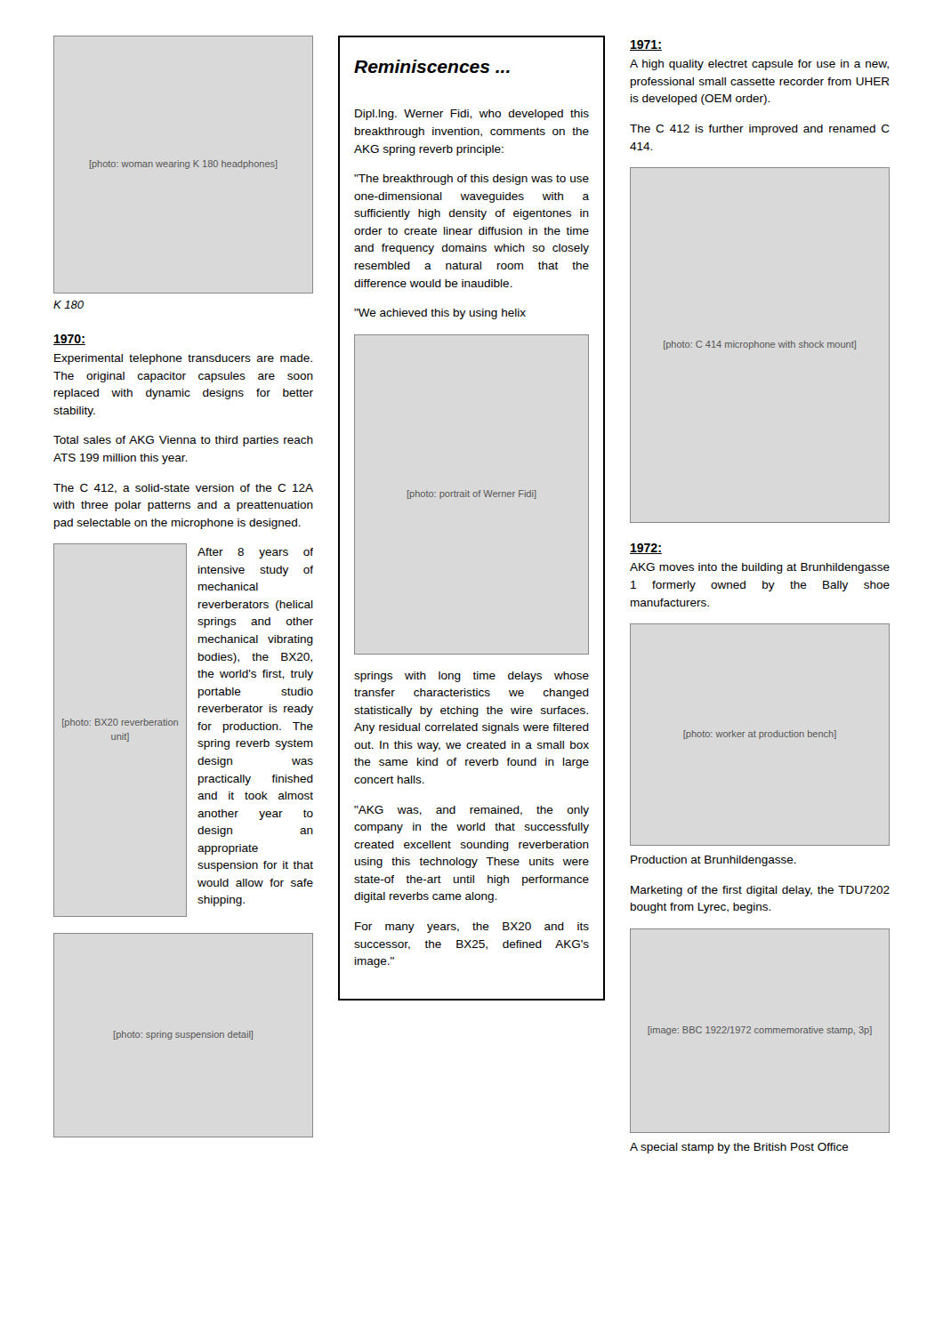[photo: woman wearing K 180 headphones]
K 180
1970:
Experimental telephone transducers are made. The original capacitor capsules are soon replaced with dynamic designs for better stability.
Total sales of AKG Vienna to third parties reach ATS 199 million this year.
The C 412, a solid-state version of the C 12A with three polar patterns and a preattenuation pad selectable on the microphone is designed.
[photo: BX20 reverberation unit]
After 8 years of intensive study of mechanical reverberators (helical springs and other mechanical vibrating bodies), the BX20, the world's first, truly portable studio reverberator is ready for production. The spring reverb system design was practically finished and it took almost another year to design an appropriate suspension for it that would allow for safe shipping.
[photo: spring suspension detail]
Reminiscences ...
Dipl.lng. Werner Fidi, who developed this breakthrough invention, comments on the AKG spring reverb principle:
"The breakthrough of this design was to use one-dimensional waveguides with a sufficiently high density of eigentones in order to create linear diffusion in the time and frequency domains which so closely resembled a natural room that the difference would be inaudible.
"We achieved this by using helix
[photo: portrait of Werner Fidi]
springs with long time delays whose transfer characteristics we changed statistically by etching the wire surfaces. Any residual correlated signals were filtered out. In this way, we created in a small box the same kind of reverb found in large concert halls.
"AKG was, and remained, the only company in the world that successfully created excellent sounding reverberation using this technology These units were state-of the-art until high performance digital reverbs came along.
For many years, the BX20 and its successor, the BX25, defined AKG's image."
1971:
A high quality electret capsule for use in a new, professional small cassette recorder from UHER is developed (OEM order).
The C 412 is further improved and renamed C 414.
[photo: C 414 microphone with shock mount]
1972:
AKG moves into the building at Brunhildengasse 1 formerly owned by the Bally shoe manufacturers.
[photo: worker at production bench]
Production at Brunhildengasse.
Marketing of the first digital delay, the TDU7202 bought from Lyrec, begins.
[image: BBC 1922/1972 commemorative stamp, 3p]
A special stamp by the British Post Office